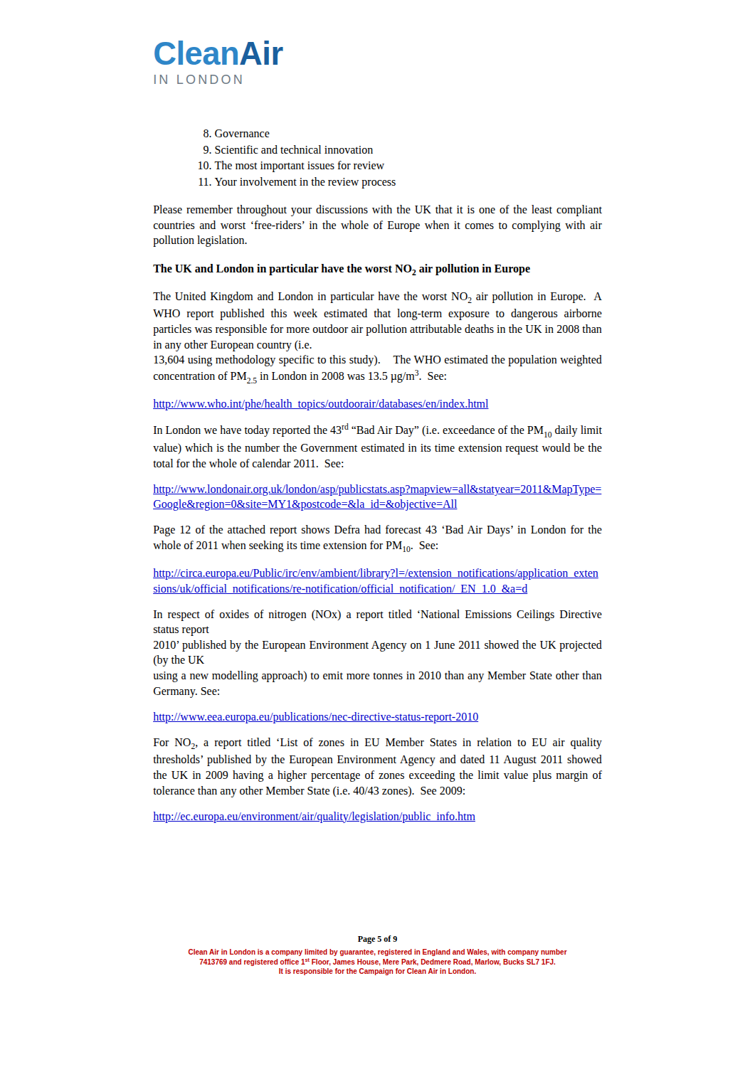Clean Air
IN LONDON
Governance
Scientific and technical innovation
The most important issues for review
Your involvement in the review process
Please remember throughout your discussions with the UK that it is one of the least compliant countries and worst ‘free-riders’ in the whole of Europe when it comes to complying with air pollution legislation.
The UK and London in particular have the worst NO2 air pollution in Europe
The United Kingdom and London in particular have the worst NO2 air pollution in Europe. A WHO report published this week estimated that long-term exposure to dangerous airborne particles was responsible for more outdoor air pollution attributable deaths in the UK in 2008 than in any other European country (i.e.
13,604 using methodology specific to this study). The WHO estimated the population weighted concentration of PM2.5 in London in 2008 was 13.5 µg/m3. See:
http://www.who.int/phe/health_topics/outdoorair/databases/en/index.html
In London we have today reported the 43rd “Bad Air Day” (i.e. exceedance of the PM10 daily limit value) which is the number the Government estimated in its time extension request would be the total for the whole of calendar 2011. See:
http://www.londonair.org.uk/london/asp/publicstats.asp?mapview=all&statyear=2011&MapType=Google&region=0&site=MY1&postcode=&la_id=&objective=All
Page 12 of the attached report shows Defra had forecast 43 ‘Bad Air Days’ in London for the whole of 2011 when seeking its time extension for PM10. See:
http://circa.europa.eu/Public/irc/env/ambient/library?l=/extension_notifications/application_extensions/uk/official_notifications/re-notification/official_notification/_EN_1.0_&a=d
In respect of oxides of nitrogen (NOx) a report titled ‘National Emissions Ceilings Directive status report
2010’ published by the European Environment Agency on 1 June 2011 showed the UK projected (by the UK
using a new modelling approach) to emit more tonnes in 2010 than any Member State other than Germany. See:
http://www.eea.europa.eu/publications/nec-directive-status-report-2010
For NO2, a report titled ‘List of zones in EU Member States in relation to EU air quality thresholds’ published by the European Environment Agency and dated 11 August 2011 showed the UK in 2009 having a higher percentage of zones exceeding the limit value plus margin of tolerance than any other Member State (i.e. 40/43 zones). See 2009:
http://ec.europa.eu/environment/air/quality/legislation/public_info.htm
Page 5 of 9
Clean Air in London is a company limited by guarantee, registered in England and Wales, with company number
7413769 and registered office 1st Floor, James House, Mere Park, Dedmere Road, Marlow, Bucks SL7 1FJ.
It is responsible for the Campaign for Clean Air in London.